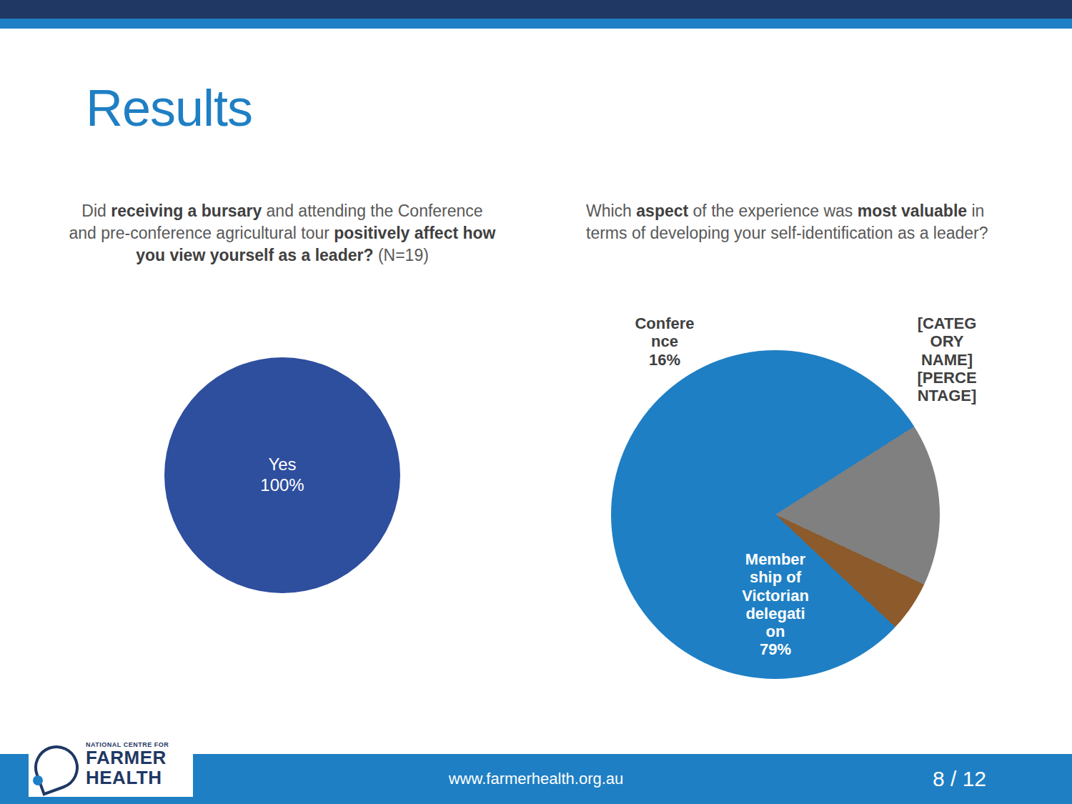Results
Did receiving a bursary and attending the Conference and pre-conference agricultural tour positively affect how you view yourself as a leader? (N=19)
Which aspect of the experience was most valuable in terms of developing your self-identification as a leader?
Yes
100%
Confere
nce
16%
[CATEG
ORY
NAME]
[PERCE
NTAGE]
Member
ship of
Victorian
delegati
on
79%
www.farmerhealth.org.au
8 / 12
NATIONAL CENTRE FOR
FARMER
HEALTH